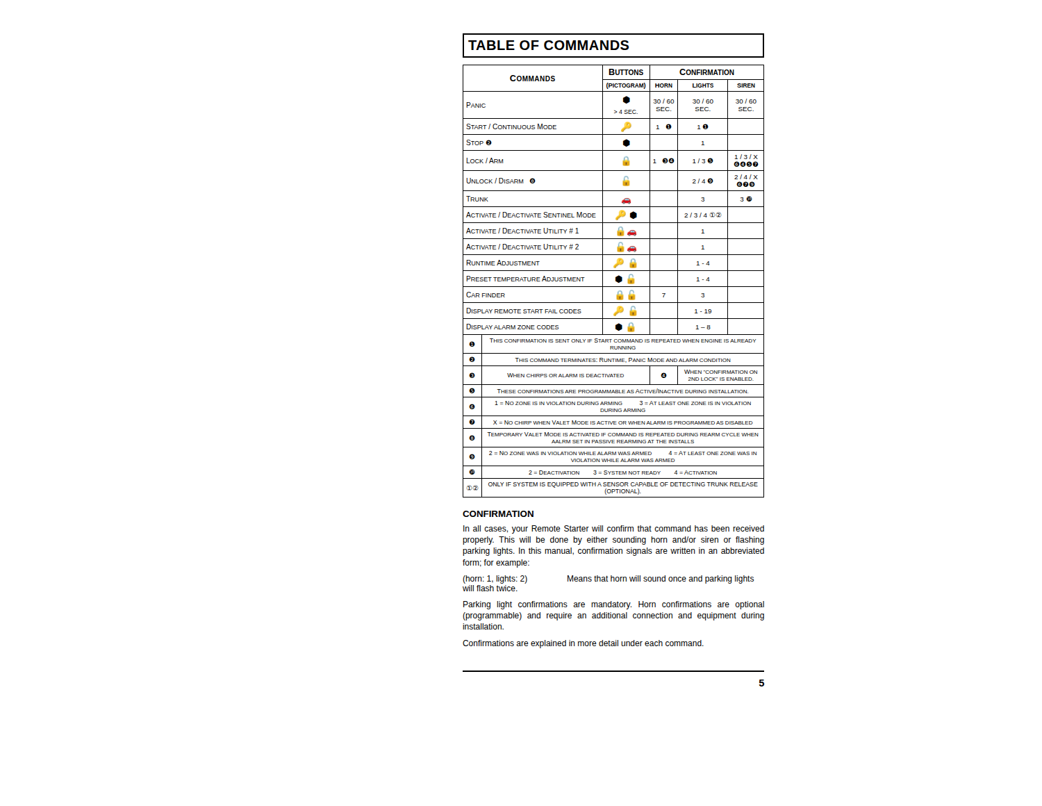TABLE OF COMMANDS
| C OMMANDS | B UTTONS | C ONFIRMATION |
| --- | --- | --- |
| (P ICTOGRAM ) | H ORN | L IGHTS | S IREN |
| P ANIC | > 4 SEC. | 30 / 60 SEC. | 30 / 60 SEC. | 30 / 60 SEC. |
| S TART / C ONTINUOUS M ODE | | 1 ❶ | 1 ❶ | |
| S TOP ❷ | | | 1 | |
| L OCK / A RM | | 1 ❸❹ | 1 / 3 ❺ | 1 / 3 / X ❻❹❺❼ |
| U NLOCK / D ISARM ❽ | | | 2 / 4 ❾ | 2 / 4 / X ❻❼❾ |
| T RUNK | | | 3 | 3 ❿ |
| A CTIVATE / D EACTIVATE S ENTINEL M ODE | | | 2 / 3 / 4 ①② | |
| A CTIVATE / D EACTIVATE U TILITY # 1 | | | 1 | |
| A CTIVATE / D EACTIVATE U TILITY # 2 | | | 1 | |
| R UNTIME A DJUSTMENT | | | 1 - 4 | |
| P RESET TEMPERATURE A DJUSTMENT | | | 1 - 4 | |
| C AR FINDER | | 7 | 3 | |
| D ISPLAY REMOTE START FAIL CODES | | | 1 - 19 | |
| D ISPLAY ALARM ZONE CODES | | | 1 – 8 | |
| ❶ | T HIS CONFIRMATION IS SENT ONLY IF S TART COMMAND IS REPEATED WHEN ENGINE IS ALREADY RUNNING |
| ❷ | T HIS COMMAND TERMINATES : R UNTIME , P ANIC M ODE AND ALARM CONDITION |
| ❸ | W HEN CHIRPS OR ALARM IS DEACTIVATED | ❹ | W HEN "CONFIRMATION ON 2ND LOCK" IS ENABLED. |
| ❺ | T HESE CONFIRMATIONS ARE PROGRAMMABLE AS A CTIVE /I NACTIVE DURING INSTALLATION. |
| ❻ | 1 = N O ZONE IS IN VIOLATION DURING ARMING 3 = A T LEAST ONE ZONE IS IN VIOLATION DURING ARMING |
| ❼ | X = N O CHIRP WHEN V ALET M ODE IS ACTIVE OR WHEN ALARM IS PROGRAMMED AS DISABLED |
| ❽ | T EMPORARY V ALET M ODE IS ACTIVATED IF COMMAND IS REPEATED DURING REARM CYCLE WHEN AALRM SET IN PASSIVE REARMING AT THE INSTALLS |
| ❾ | 2 = N O ZONE WAS IN VIOLATION WHILE ALARM WAS ARMED 4 = A T LEAST ONE ZONE WAS IN VIOLATION WHILE ALARM WAS ARMED |
| ❿ | 2 = D EACTIVATION 3 = S YSTEM NOT READY 4 = A CTIVATION |
| ①② | ONLY IF SYSTEM IS EQUIPPED WITH A SENSOR CAPABLE OF DETECTING TRUNK RELEASE (OPTIONAL). |
CONFIRMATION
In all cases, your Remote Starter will confirm that command has been received properly. This will be done by either sounding horn and/or siren or flashing parking lights. In this manual, confirmation signals are written in an abbreviated form; for example:
(horn: 1, lights: 2) Means that horn will sound once and parking lights will flash twice.
Parking light confirmations are mandatory. Horn confirmations are optional (programmable) and require an additional connection and equipment during installation.
Confirmations are explained in more detail under each command.
5